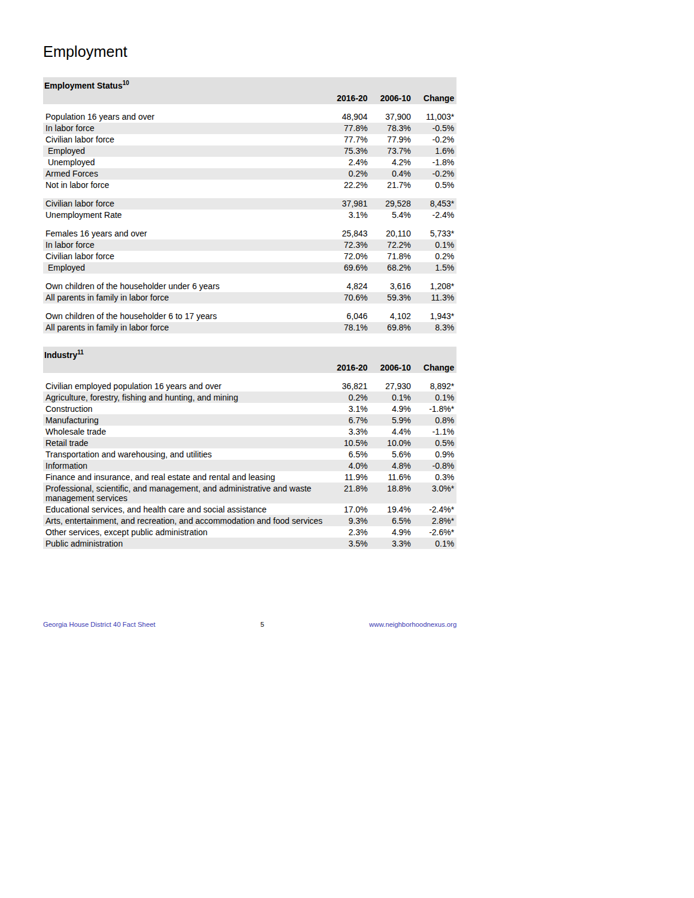Employment
Employment Status 10
| | 2016-20 | 2006-10 | Change |
| --- | --- | --- | --- |
| Population 16 years and over | 48,904 | 37,900 | 11,003* |
| In labor force | 77.8% | 78.3% | -0.5% |
| Civilian labor force | 77.7% | 77.9% | -0.2% |
| Employed | 75.3% | 73.7% | 1.6% |
| Unemployed | 2.4% | 4.2% | -1.8% |
| Armed Forces | 0.2% | 0.4% | -0.2% |
| Not in labor force | 22.2% | 21.7% | 0.5% |
| Civilian labor force | 37,981 | 29,528 | 8,453* |
| Unemployment Rate | 3.1% | 5.4% | -2.4% |
| Females 16 years and over | 25,843 | 20,110 | 5,733* |
| In labor force | 72.3% | 72.2% | 0.1% |
| Civilian labor force | 72.0% | 71.8% | 0.2% |
| Employed | 69.6% | 68.2% | 1.5% |
| Own children of the householder under 6 years | 4,824 | 3,616 | 1,208* |
| All parents in family in labor force | 70.6% | 59.3% | 11.3% |
| Own children of the householder 6 to 17 years | 6,046 | 4,102 | 1,943* |
| All parents in family in labor force | 78.1% | 69.8% | 8.3% |
Industry 11
| | 2016-20 | 2006-10 | Change |
| --- | --- | --- | --- |
| Civilian employed population 16 years and over | 36,821 | 27,930 | 8,892* |
| Agriculture, forestry, fishing and hunting, and mining | 0.2% | 0.1% | 0.1% |
| Construction | 3.1% | 4.9% | -1.8%* |
| Manufacturing | 6.7% | 5.9% | 0.8% |
| Wholesale trade | 3.3% | 4.4% | -1.1% |
| Retail trade | 10.5% | 10.0% | 0.5% |
| Transportation and warehousing, and utilities | 6.5% | 5.6% | 0.9% |
| Information | 4.0% | 4.8% | -0.8% |
| Finance and insurance, and real estate and rental and leasing | 11.9% | 11.6% | 0.3% |
| Professional, scientific, and management, and administrative and waste management services | 21.8% | 18.8% | 3.0%* |
| Educational services, and health care and social assistance | 17.0% | 19.4% | -2.4%* |
| Arts, entertainment, and recreation, and accommodation and food services | 9.3% | 6.5% | 2.8%* |
| Other services, except public administration | 2.3% | 4.9% | -2.6%* |
| Public administration | 3.5% | 3.3% | 0.1% |
Georgia House District 40 Fact Sheet 5 www.neighborhoodnexus.org